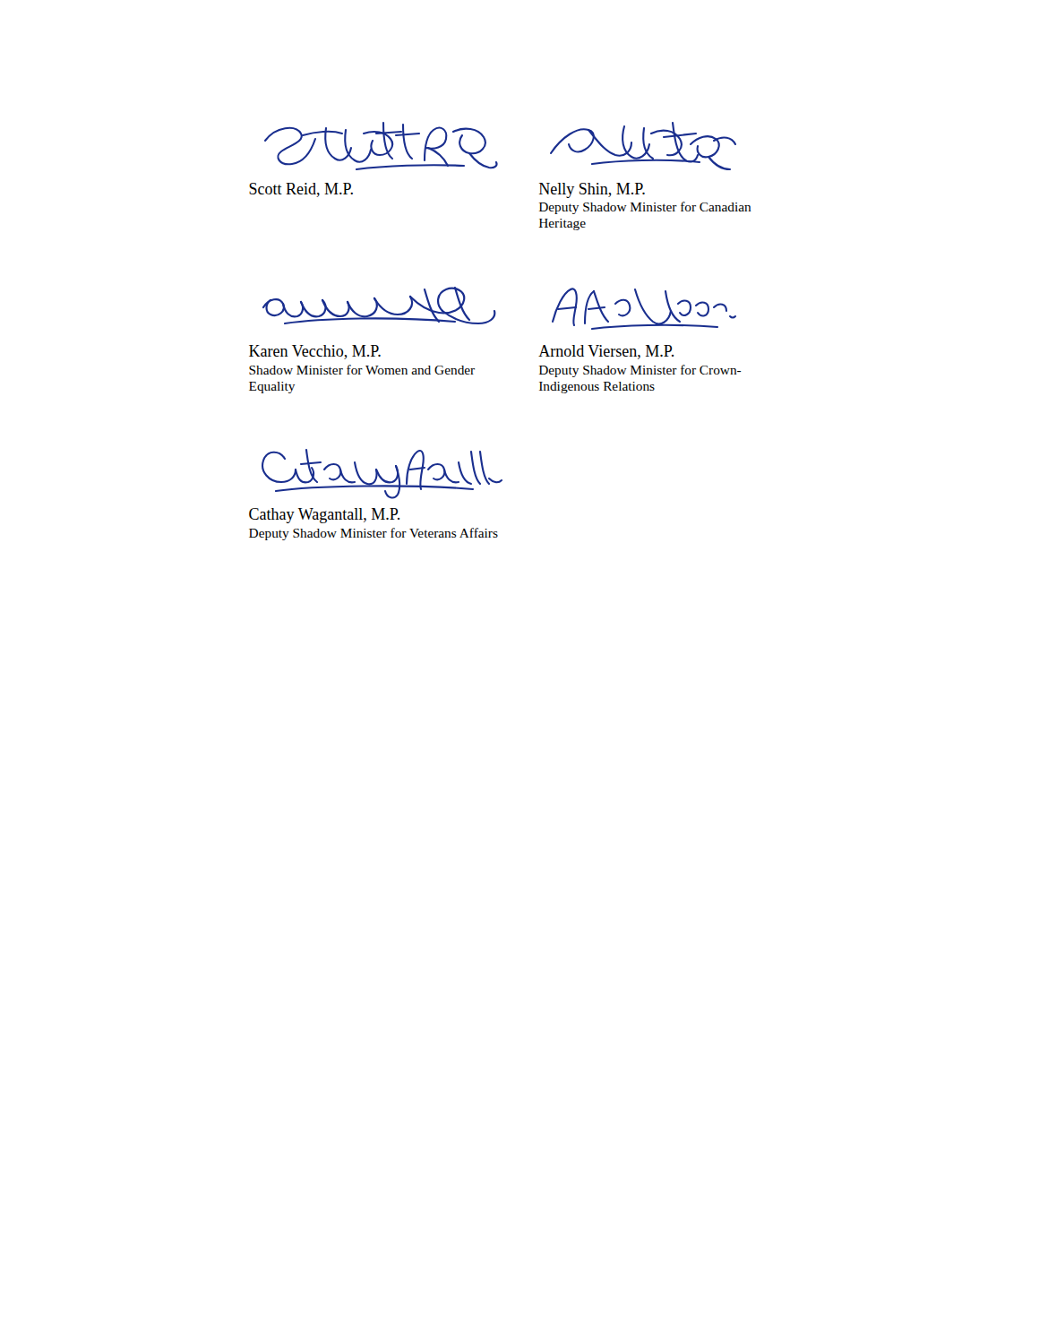| Scott Reid, M.P. | Nelly Shin, M.P. Deputy Shadow Minister for Canadian Heritage |
| Karen Vecchio, M.P. Shadow Minister for Women and Gender Equality | Arnold Viersen, M.P. Deputy Shadow Minister for Crown-Indigenous Relations |
| Cathay Wagantall, M.P. Deputy Shadow Minister for Veterans Affairs | |